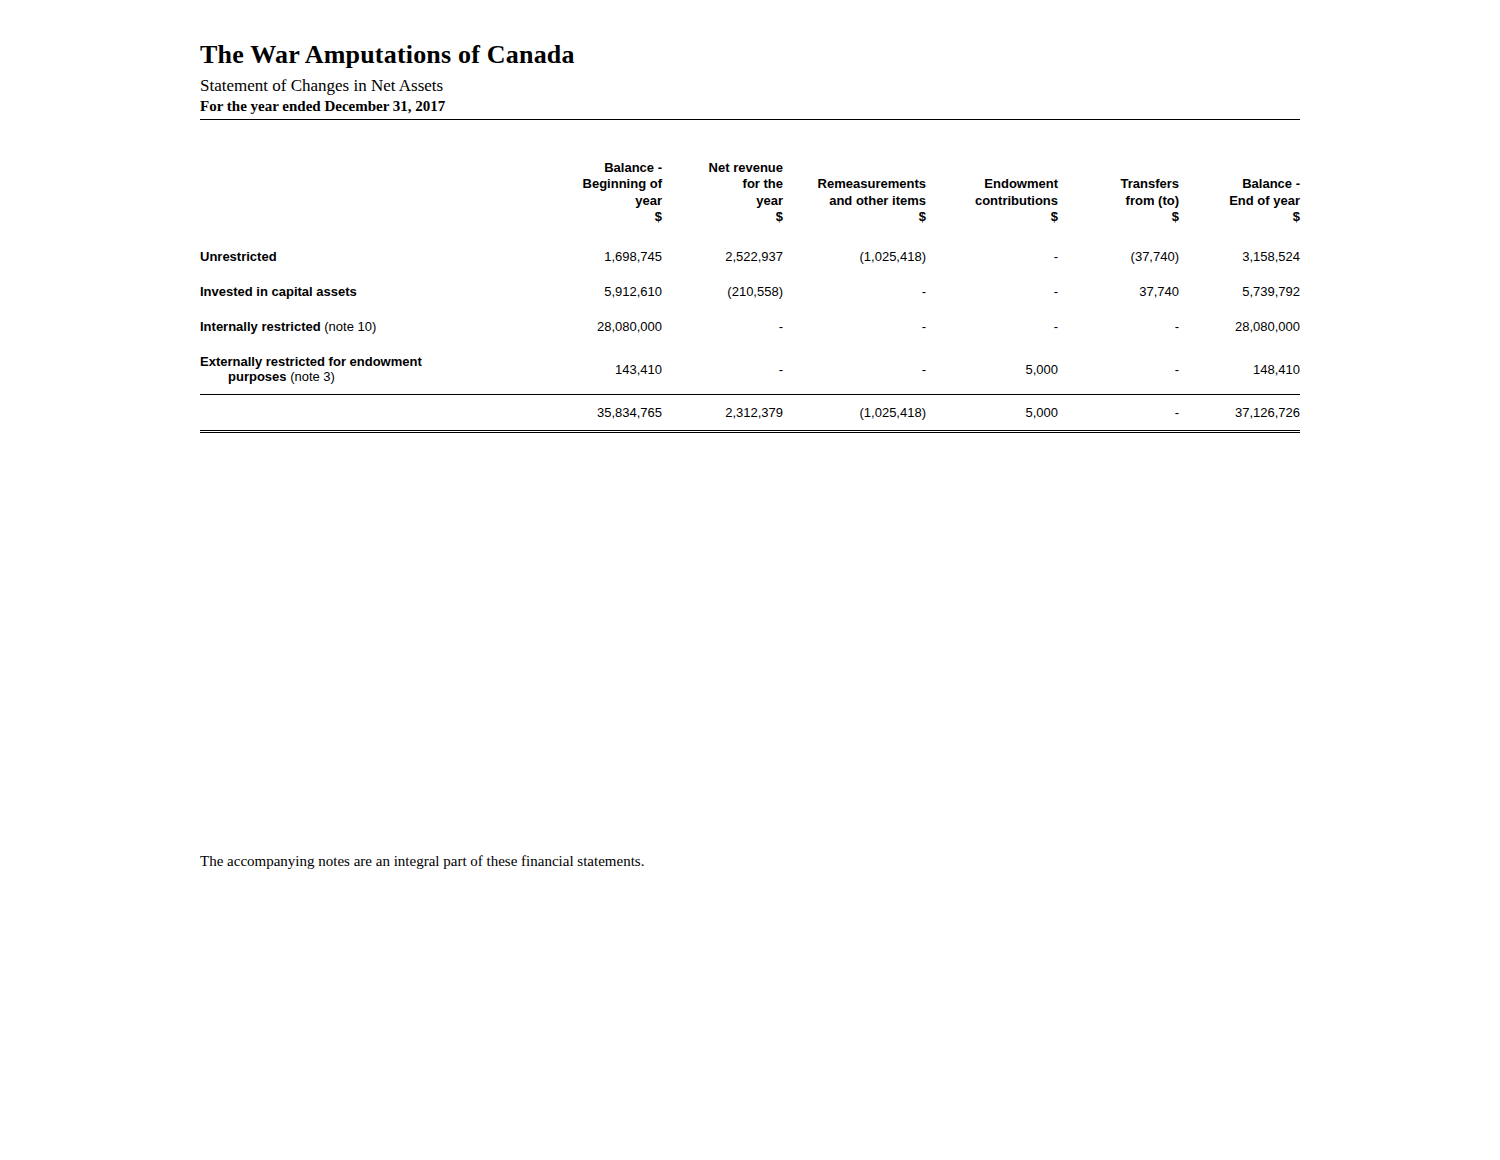The War Amputations of Canada
Statement of Changes in Net Assets
For the year ended December 31, 2017
| | Balance - Beginning of year $ | Net revenue for the year $ | Remeasurements and other items $ | Endowment contributions $ | Transfers from (to) $ | Balance - End of year $ |
| --- | --- | --- | --- | --- | --- | --- |
| Unrestricted | 1,698,745 | 2,522,937 | (1,025,418) | - | (37,740) | 3,158,524 |
| Invested in capital assets | 5,912,610 | (210,558) | - | - | 37,740 | 5,739,792 |
| Internally restricted (note 10) | 28,080,000 | - | - | - | - | 28,080,000 |
| Externally restricted for endowment purposes (note 3) | 143,410 | - | - | 5,000 | - | 148,410 |
| | 35,834,765 | 2,312,379 | (1,025,418) | 5,000 | - | 37,126,726 |
The accompanying notes are an integral part of these financial statements.